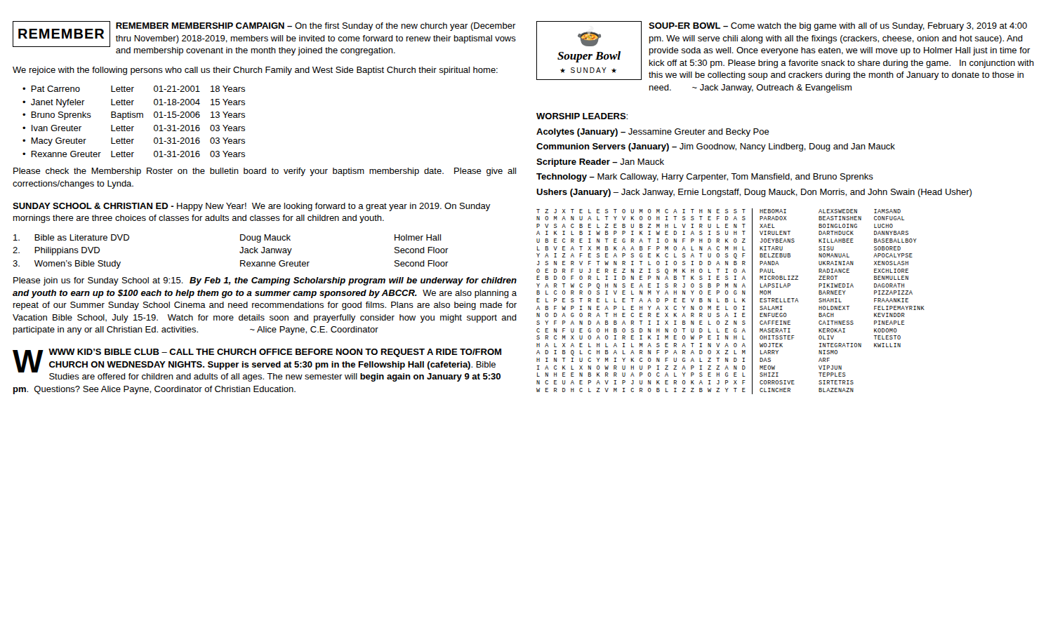Remember
REMEMBER MEMBERSHIP CAMPAIGN –
On the first Sunday of the new church year (December thru November) 2018-2019, members will be invited to come forward to renew their baptismal vows and membership covenant in the month they joined the congregation.
We rejoice with the following persons who call us their Church Family and West Side Baptist Church their spiritual home:
| • Pat Carreno | Letter | 01-21-2001 | 18 Years |
| • Janet Nyfeler | Letter | 01-18-2004 | 15 Years |
| • Bruno Sprenks | Baptism | 01-15-2006 | 13 Years |
| • Ivan Greuter | Letter | 01-31-2016 | 03 Years |
| • Macy Greuter | Letter | 01-31-2016 | 03 Years |
| • Rexanne Greuter | Letter | 01-31-2016 | 03 Years |
Please check the Membership Roster on the bulletin board to verify your baptism membership date. Please give all corrections/changes to Lynda.
SUNDAY SCHOOL & CHRISTIAN ED -
Happy New Year! We are looking forward to a great year in 2019. On Sunday mornings there are three choices of classes for adults and classes for all children and youth.
| 1. | Bible as Literature DVD | Doug Mauck | Holmer Hall |
| 2. | Philippians DVD | Jack Janway | Second Floor |
| 3. | Women’s Bible Study | Rexanne Greuter | Second Floor |
Please join us for Sunday School at 9:15. By Feb 1, the Camping Scholarship program will be underway for children and youth to earn up to $100 each to help them go to a summer camp sponsored by ABCCR. We are also planning a repeat of our Summer Sunday School Cinema and need recommendations for good films. Plans are also being made for Vacation Bible School, July 15-19. Watch for more details soon and prayerfully consider how you might support and participate in any or all Christian Ed. activities. ~ Alice Payne, C.E. Coordinator
W
WWW KID’S BIBLE CLUB
– CALL THE CHURCH OFFICE BEFORE NOON TO REQUEST A RIDE TO/FROM CHURCH ON WEDNESDAY NIGHTS. Supper is served at 5:30 pm in the Fellowship Hall (cafeteria). Bible Studies are offered for children and adults of all ages. The new semester will begin again on January 9 at 5:30 pm. Questions? See Alice Payne, Coordinator of Christian Education.
🍲
Souper Bowl
★ SUNDAY ★
SOUP-ER BOWL –
Come watch the big game with all of us Sunday, February 3, 2019 at 4:00 pm. We will serve chili along with all the fixings (crackers, cheese, onion and hot sauce). And provide soda as well. Once everyone has eaten, we will move up to Holmer Hall just in time for kick off at 5:30 pm. Please bring a favorite snack to share during the game. In conjunction with this we will be collecting soup and crackers during the month of January to donate to those in need. ~ Jack Janway, Outreach & Evangelism
WORSHIP LEADERS
:
Acolytes (January) – Jessamine Greuter and Becky Poe
Communion Servers (January) – Jim Goodnow, Nancy Lindberg, Doug and Jan Mauck
Scripture Reader – Jan Mauck
Technology – Mark Calloway, Harry Carpenter, Tom Mansfield, and Bruno Sprenks
Ushers (January) – Jack Janway, Ernie Longstaff, Doug Mauck, Don Morris, and John Swain (Head Usher)
T Z J X T E L E S T O U M O M C A I T H N E S S T N O M A N U A L T Y V K O O H I T S S T E F D A S P V S A C B E L Z E B U B Z M H L V I R U L E N T A I K I L B I W B P P I K I W E D I A S I S U H T U B E C R E I N T E G R A T I O N F P H D R K O Z L B V E A T X M B K A A B F P M O A L N A C M H L Y A I Z A F E S E A P S G E K C L S A T U O S Q F J S N E R V F T W N R I T L O I O S I D D A N B R O E D R F U J E R E Z N Z I S Q M K H O L T I O A E B D O F O R L I I D N E P N A B T K S I E S I A Y A R T W C P Q H N S E A E I S R J O S B P M N A B L C O R R O S I V E L N M Y A H N Y O E P O G N E L P E S T R E L L E T A A D P E E V B N L B L K A B F W P I N E A P L E H Y A X C Y N O M E L O I N O D A G O R A T H E C E R E X K A R R U S A I E S Y F P A N D A B B A R T I I X I B N E L O Z N S C E N F U E G O H B O S D N H N O T U D L L E G A S R C M X U O A O I R E I K I M E O W P E I N H L H A L X A E L H L A I L M A S E R A T I N V A O A A D I B Q L C H B A L A R N F P A R A D O X Z L M H I N T I U C Y M I Y K C O N F U G A L Z T N D I I A C K L X N O W R U H U P I Z Z A P I Z Z A N D L N H E E N B K R R U A P O C A L Y P S E H G E L N C E U A E P A V I P J U N K E R O K A I J P X F W E R D H C L Z V M I C R O B L I Z Z B W Z Y T E
HEBOMAI ALEXSWEDEN IAMSAND PARADOX BEASTINSHEN CONFUGAL XAEL BOINGLOING LUCHO VIRULENT DARTHDUCK DANNYBARS JOEYBEANS KILLAHBEE BASEBALLBOY KITARU SISU SOBORED BELZEBUB NOMANUAL APOCALYPSE PANDA UKRAINIAN XENOSLASH PAUL RADIANCE EXCHLIORE MICROBLIZZ ZEROT BENMULLEN LAPSILAP PIKIWEDIA DAGORATH MOM BARNEEY PIZZAPIZZA ESTRELLETA SHAHIL FRAAANKIE SALAMI HOLDNEXT FELIPEMAYRINK ENFUEGO BACH KEVINDDR CAFFEINE CAITHNESS PINEAPLE MASERATI KEROKAI KODOMO OHITSSTEF OLIV TELESTO WOJTEK INTEGRATION KWILLIN LARRY NISMO DAS ARF MEOW VIPJUN SHIZI TEPPLES CORROSIVE SIRTETRIS CLINCHER BLAZENAZN